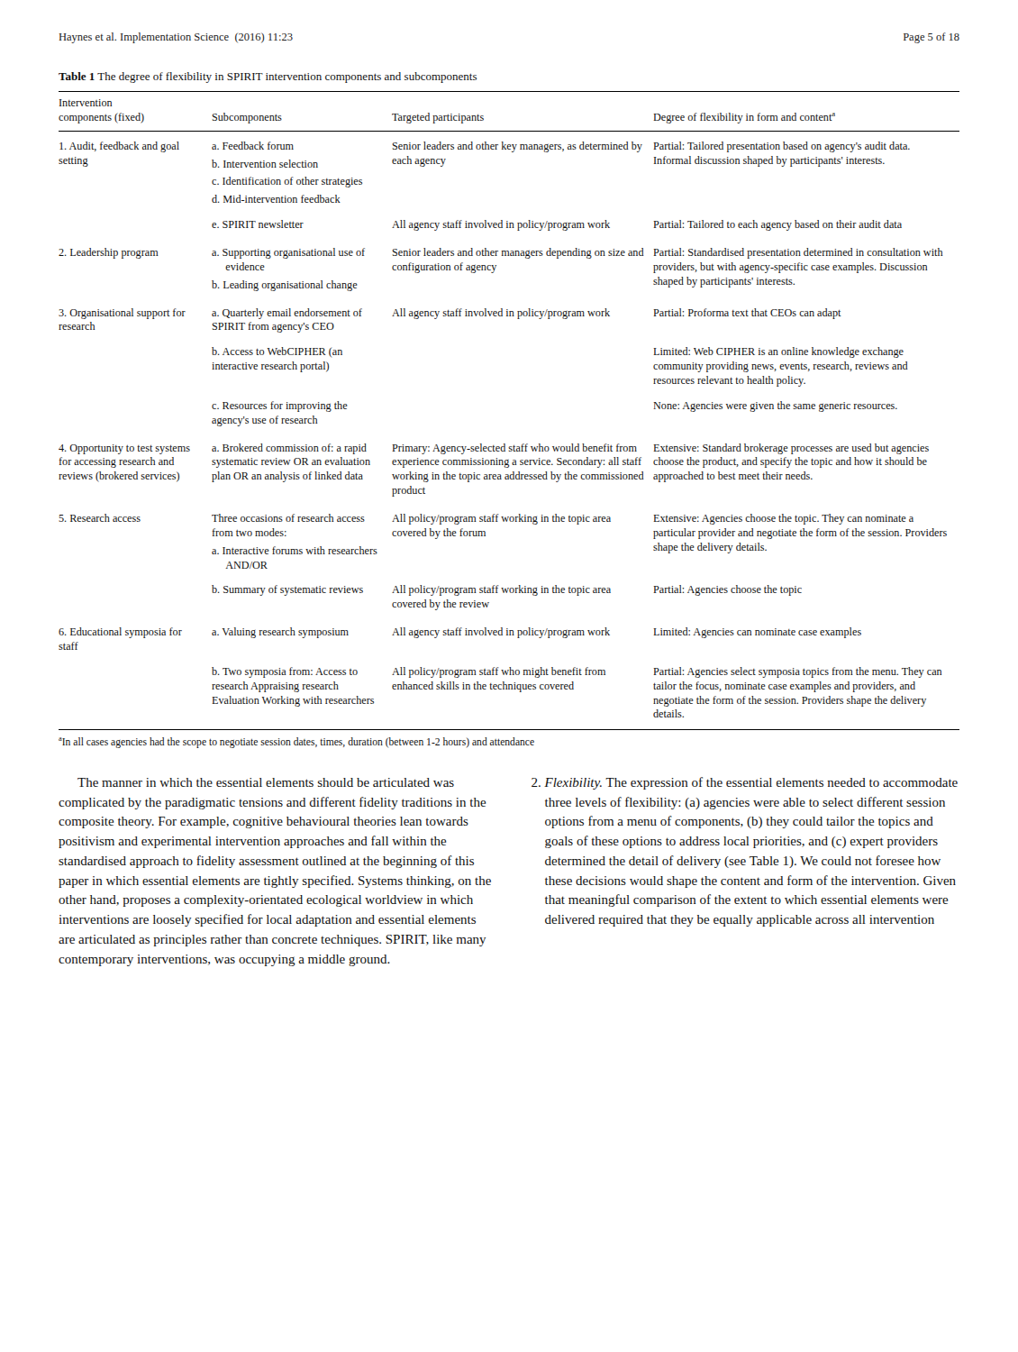Haynes et al. Implementation Science (2016) 11:23
Page 5 of 18
Table 1 The degree of flexibility in SPIRIT intervention components and subcomponents
| Intervention components (fixed) | Subcomponents | Targeted participants | Degree of flexibility in form and content a |
| --- | --- | --- | --- |
| 1. Audit, feedback and goal setting | a. Feedback forum b. Intervention selection c. Identification of other strategies d. Mid-intervention feedback | Senior leaders and other key managers, as determined by each agency | Partial: Tailored presentation based on agency's audit data. Informal discussion shaped by participants' interests. |
| | e. SPIRIT newsletter | All agency staff involved in policy/program work | Partial: Tailored to each agency based on their audit data |
| 2. Leadership program | a. Supporting organisational use of evidence b. Leading organisational change | Senior leaders and other managers depending on size and configuration of agency | Partial: Standardised presentation determined in consultation with providers, but with agency-specific case examples. Discussion shaped by participants' interests. |
| 3. Organisational support for research | a. Quarterly email endorsement of SPIRIT from agency's CEO | All agency staff involved in policy/program work | Partial: Proforma text that CEOs can adapt |
| | b. Access to WebCIPHER (an interactive research portal) | | Limited: Web CIPHER is an online knowledge exchange community providing news, events, research, reviews and resources relevant to health policy. |
| | c. Resources for improving the agency's use of research | | None: Agencies were given the same generic resources. |
| 4. Opportunity to test systems for accessing research and reviews (brokered services) | a. Brokered commission of: a rapid systematic review OR an evaluation plan OR an analysis of linked data | Primary: Agency-selected staff who would benefit from experience commissioning a service. Secondary: all staff working in the topic area addressed by the commissioned product | Extensive: Standard brokerage processes are used but agencies choose the product, and specify the topic and how it should be approached to best meet their needs. |
| 5. Research access | Three occasions of research access from two modes: a. Interactive forums with researchers AND/OR | All policy/program staff working in the topic area covered by the forum | Extensive: Agencies choose the topic. They can nominate a particular provider and negotiate the form of the session. Providers shape the delivery details. |
| | b. Summary of systematic reviews | All policy/program staff working in the topic area covered by the review | Partial: Agencies choose the topic |
| 6. Educational symposia for staff | a. Valuing research symposium | All agency staff involved in policy/program work | Limited: Agencies can nominate case examples |
| | b. Two symposia from: Access to research Appraising research Evaluation Working with researchers | All policy/program staff who might benefit from enhanced skills in the techniques covered | Partial: Agencies select symposia topics from the menu. They can tailor the focus, nominate case examples and providers, and negotiate the form of the session. Providers shape the delivery details. |
aIn all cases agencies had the scope to negotiate session dates, times, duration (between 1-2 hours) and attendance
The manner in which the essential elements should be articulated was complicated by the paradigmatic tensions and different fidelity traditions in the composite theory. For example, cognitive behavioural theories lean towards positivism and experimental intervention approaches and fall within the standardised approach to fidelity assessment outlined at the beginning of this paper in which essential elements are tightly specified. Systems thinking, on the other hand, proposes a complexity-orientated ecological worldview in which interventions are loosely specified for local adaptation and essential elements are articulated as principles rather than concrete techniques. SPIRIT, like many contemporary interventions, was occupying a middle ground.
Flexibility. The expression of the essential elements needed to accommodate three levels of flexibility: (a) agencies were able to select different session options from a menu of components, (b) they could tailor the topics and goals of these options to address local priorities, and (c) expert providers determined the detail of delivery (see Table 1). We could not foresee how these decisions would shape the content and form of the intervention. Given that meaningful comparison of the extent to which essential elements were delivered required that they be equally applicable across all intervention